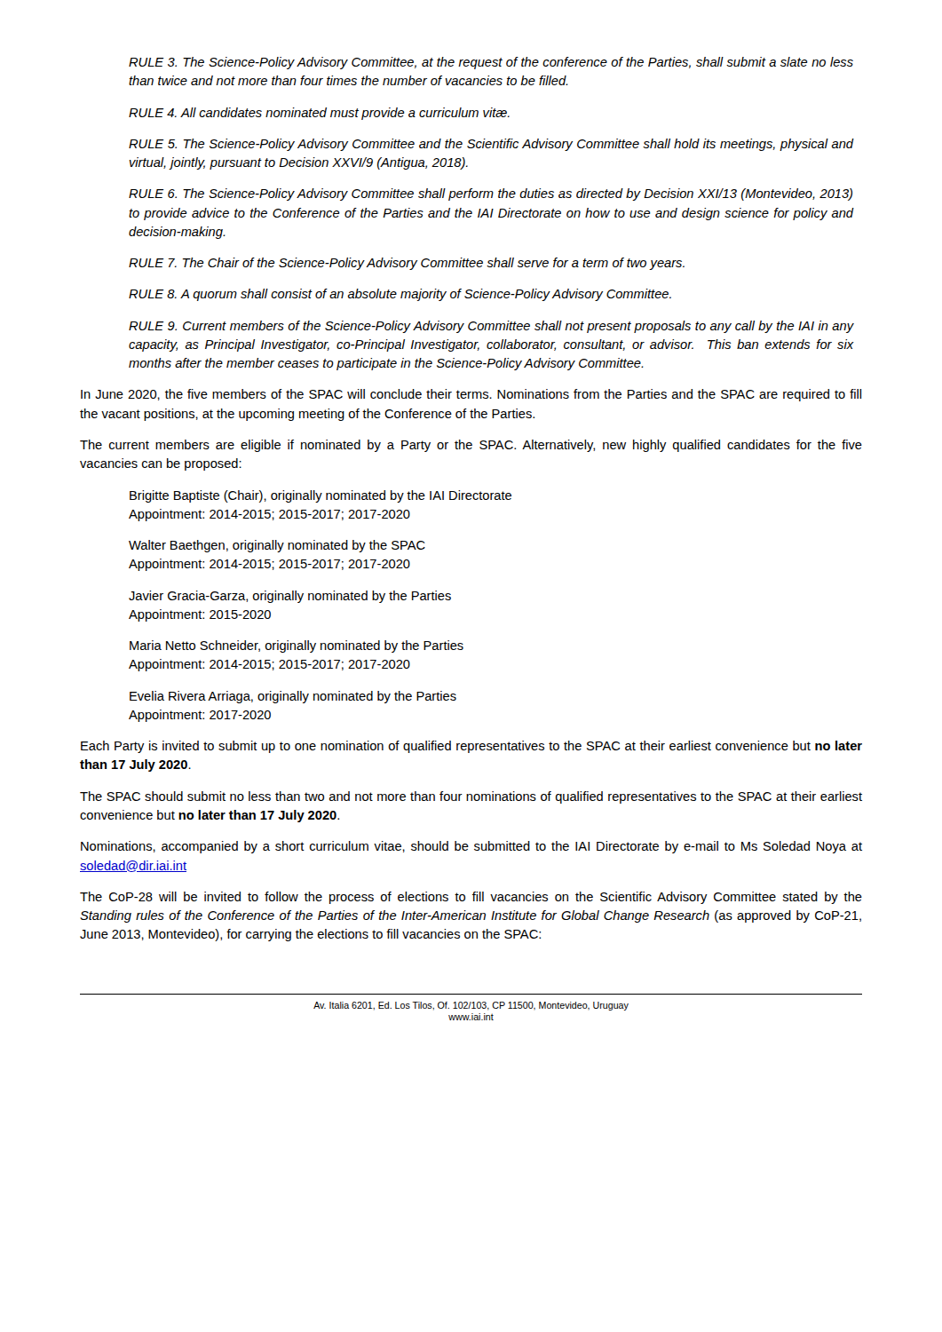RULE 3. The Science-Policy Advisory Committee, at the request of the conference of the Parties, shall submit a slate no less than twice and not more than four times the number of vacancies to be filled.
RULE 4. All candidates nominated must provide a curriculum vitæ.
RULE 5. The Science-Policy Advisory Committee and the Scientific Advisory Committee shall hold its meetings, physical and virtual, jointly, pursuant to Decision XXVI/9 (Antigua, 2018).
RULE 6. The Science-Policy Advisory Committee shall perform the duties as directed by Decision XXI/13 (Montevideo, 2013) to provide advice to the Conference of the Parties and the IAI Directorate on how to use and design science for policy and decision-making.
RULE 7. The Chair of the Science-Policy Advisory Committee shall serve for a term of two years.
RULE 8. A quorum shall consist of an absolute majority of Science-Policy Advisory Committee.
RULE 9. Current members of the Science-Policy Advisory Committee shall not present proposals to any call by the IAI in any capacity, as Principal Investigator, co-Principal Investigator, collaborator, consultant, or advisor. This ban extends for six months after the member ceases to participate in the Science-Policy Advisory Committee.
In June 2020, the five members of the SPAC will conclude their terms. Nominations from the Parties and the SPAC are required to fill the vacant positions, at the upcoming meeting of the Conference of the Parties.
The current members are eligible if nominated by a Party or the SPAC. Alternatively, new highly qualified candidates for the five vacancies can be proposed:
Brigitte Baptiste (Chair), originally nominated by the IAI Directorate
Appointment: 2014-2015; 2015-2017; 2017-2020
Walter Baethgen, originally nominated by the SPAC
Appointment: 2014-2015; 2015-2017; 2017-2020
Javier Gracia-Garza, originally nominated by the Parties
Appointment: 2015-2020
Maria Netto Schneider, originally nominated by the Parties
Appointment: 2014-2015; 2015-2017; 2017-2020
Evelia Rivera Arriaga, originally nominated by the Parties
Appointment: 2017-2020
Each Party is invited to submit up to one nomination of qualified representatives to the SPAC at their earliest convenience but no later than 17 July 2020.
The SPAC should submit no less than two and not more than four nominations of qualified representatives to the SPAC at their earliest convenience but no later than 17 July 2020.
Nominations, accompanied by a short curriculum vitae, should be submitted to the IAI Directorate by e-mail to Ms Soledad Noya at soledad@dir.iai.int
The CoP-28 will be invited to follow the process of elections to fill vacancies on the Scientific Advisory Committee stated by the Standing rules of the Conference of the Parties of the Inter-American Institute for Global Change Research (as approved by CoP-21, June 2013, Montevideo), for carrying the elections to fill vacancies on the SPAC:
Av. Italia 6201, Ed. Los Tilos, Of. 102/103, CP 11500, Montevideo, Uruguay
www.iai.int